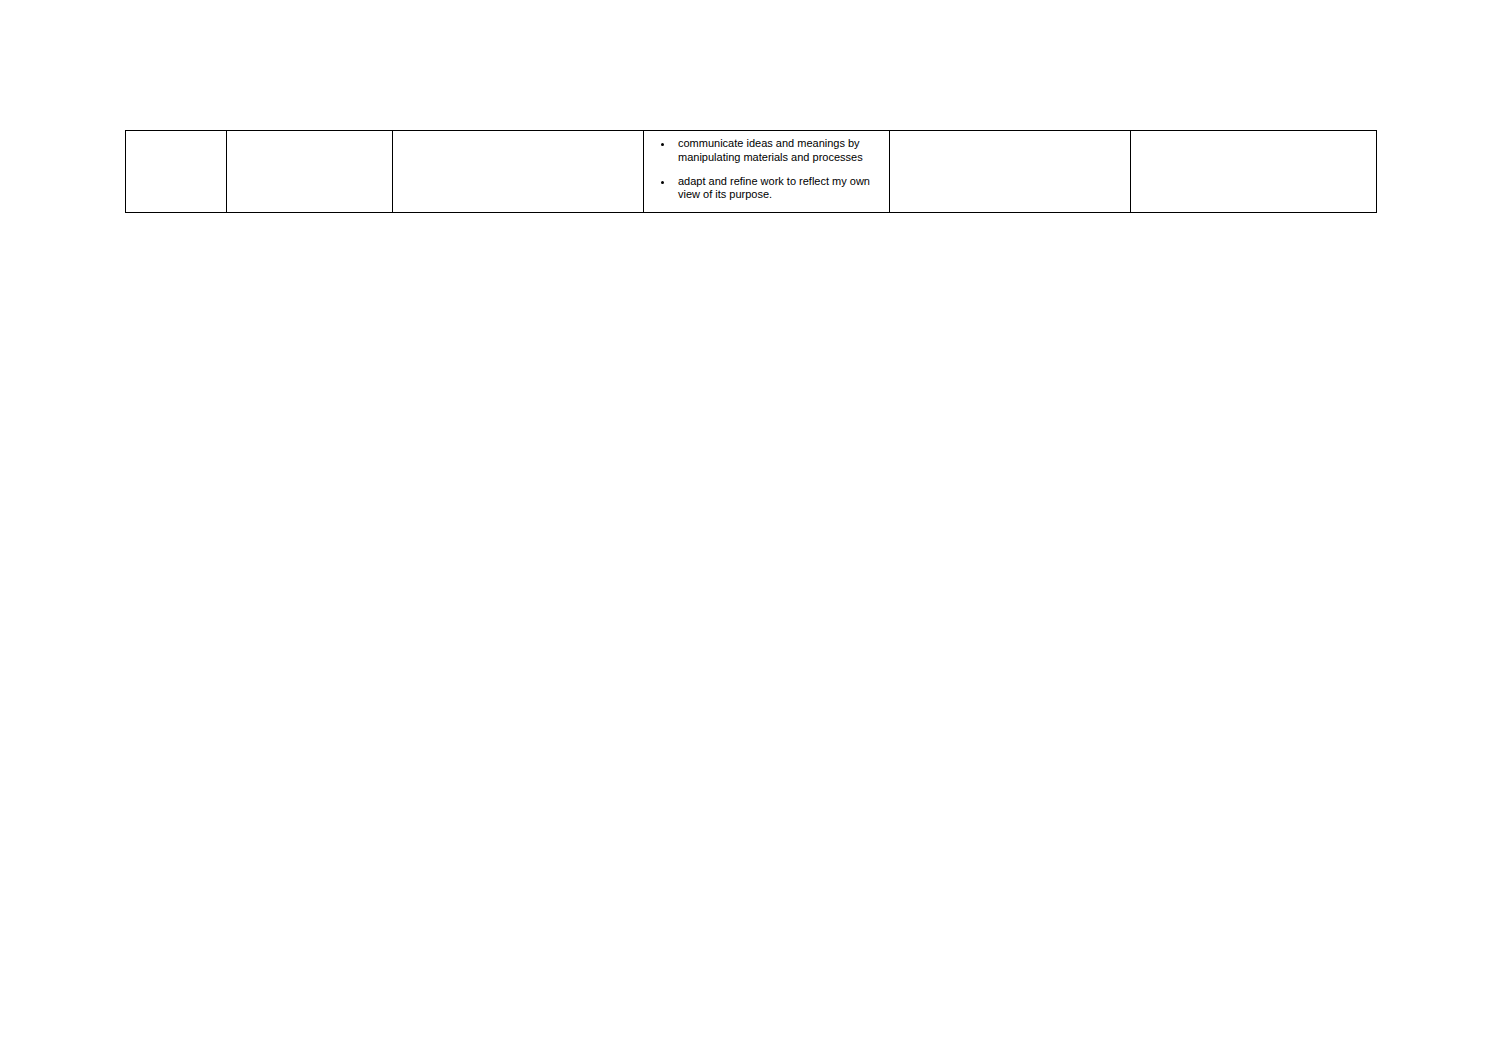| | | | communicate ideas and meanings by manipulating materials and processes adapt and refine work to reflect my own view of its purpose. | | |